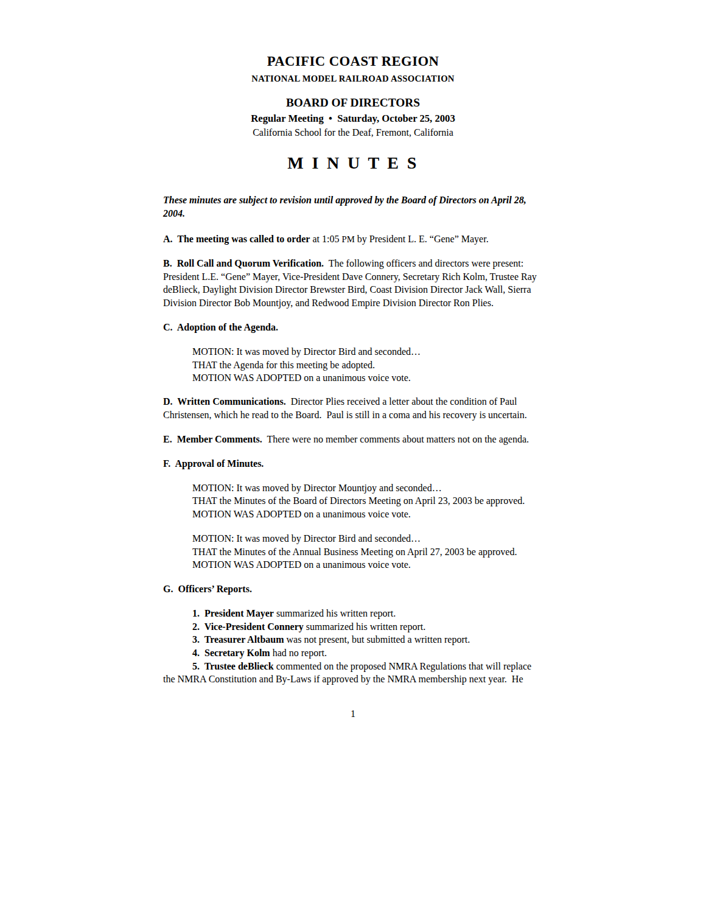PACIFIC COAST REGION
NATIONAL MODEL RAILROAD ASSOCIATION
BOARD OF DIRECTORS
Regular Meeting • Saturday, October 25, 2003
California School for the Deaf, Fremont, California
M I N U T E S
These minutes are subject to revision until approved by the Board of Directors on April 28, 2004.
A. The meeting was called to order at 1:05 PM by President L. E. “Gene” Mayer.
B. Roll Call and Quorum Verification. The following officers and directors were present: President L.E. “Gene” Mayer, Vice-President Dave Connery, Secretary Rich Kolm, Trustee Ray deBlieck, Daylight Division Director Brewster Bird, Coast Division Director Jack Wall, Sierra Division Director Bob Mountjoy, and Redwood Empire Division Director Ron Plies.
C. Adoption of the Agenda.
MOTION: It was moved by Director Bird and seconded…
THAT the Agenda for this meeting be adopted.
MOTION WAS ADOPTED on a unanimous voice vote.
D. Written Communications. Director Plies received a letter about the condition of Paul Christensen, which he read to the Board. Paul is still in a coma and his recovery is uncertain.
E. Member Comments. There were no member comments about matters not on the agenda.
F. Approval of Minutes.
MOTION: It was moved by Director Mountjoy and seconded…
THAT the Minutes of the Board of Directors Meeting on April 23, 2003 be approved.
MOTION WAS ADOPTED on a unanimous voice vote.
MOTION: It was moved by Director Bird and seconded…
THAT the Minutes of the Annual Business Meeting on April 27, 2003 be approved.
MOTION WAS ADOPTED on a unanimous voice vote.
G. Officers’ Reports.
1. President Mayer summarized his written report.
2. Vice-President Connery summarized his written report.
3. Treasurer Altbaum was not present, but submitted a written report.
4. Secretary Kolm had no report.
5. Trustee deBlieck commented on the proposed NMRA Regulations that will replace
the NMRA Constitution and By-Laws if approved by the NMRA membership next year. He
1